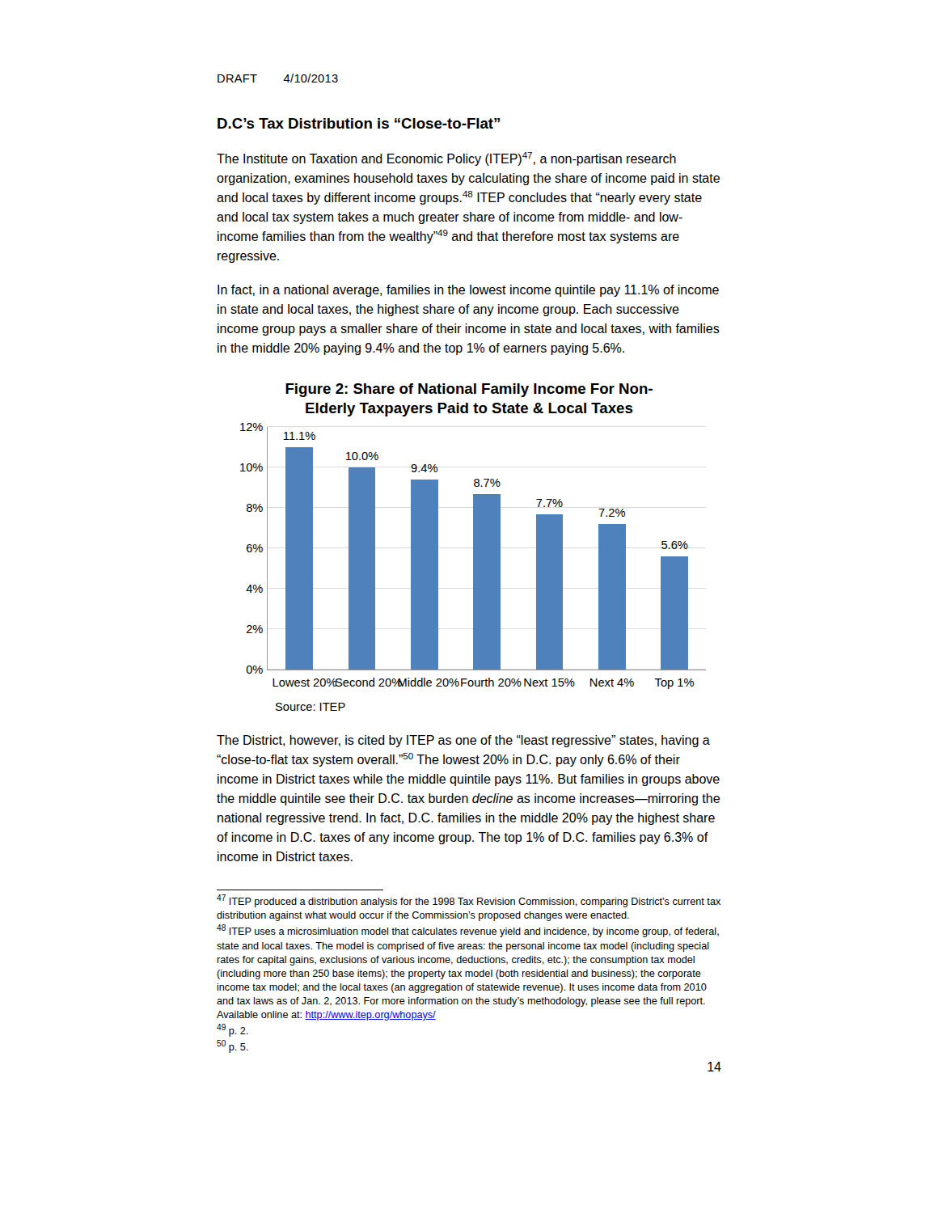DRAFT4/10/2013
D.C’s Tax Distribution is “Close-to-Flat”
The Institute on Taxation and Economic Policy (ITEP)47, a non-partisan research organization, examines household taxes by calculating the share of income paid in state and local taxes by different income groups.48 ITEP concludes that “nearly every state and local tax system takes a much greater share of income from middle- and low-income families than from the wealthy”49 and that therefore most tax systems are regressive.
In fact, in a national average, families in the lowest income quintile pay 11.1% of income in state and local taxes, the highest share of any income group. Each successive income group pays a smaller share of their income in state and local taxes, with families in the middle 20% paying 9.4% and the top 1% of earners paying 5.6%.
Figure 2: Share of National Family Income For Non-Elderly Taxpayers Paid to State & Local Taxes
12%
10%
8%
6%
4%
2%
0%
11.1%
10.0%
9.4%
8.7%
7.7%
7.2%
5.6%
Lowest 20%
Second 20%
Middle 20%
Fourth 20%
Next 15%
Next 4%
Top 1%
Source: ITEP
The District, however, is cited by ITEP as one of the “least regressive” states, having a “close-to-flat tax system overall.”50 The lowest 20% in D.C. pay only 6.6% of their income in District taxes while the middle quintile pays 11%. But families in groups above the middle quintile see their D.C. tax burden decline as income increases—mirroring the national regressive trend. In fact, D.C. families in the middle 20% pay the highest share of income in D.C. taxes of any income group. The top 1% of D.C. families pay 6.3% of income in District taxes.
47 ITEP produced a distribution analysis for the 1998 Tax Revision Commission, comparing District’s current tax distribution against what would occur if the Commission’s proposed changes were enacted.
48 ITEP uses a microsimluation model that calculates revenue yield and incidence, by income group, of federal, state and local taxes. The model is comprised of five areas: the personal income tax model (including special rates for capital gains, exclusions of various income, deductions, credits, etc.); the consumption tax model (including more than 250 base items); the property tax model (both residential and business); the corporate income tax model; and the local taxes (an aggregation of statewide revenue). It uses income data from 2010 and tax laws as of Jan. 2, 2013. For more information on the study’s methodology, please see the full report. Available online at: http://www.itep.org/whopays/
49 p. 2.
50 p. 5.
14